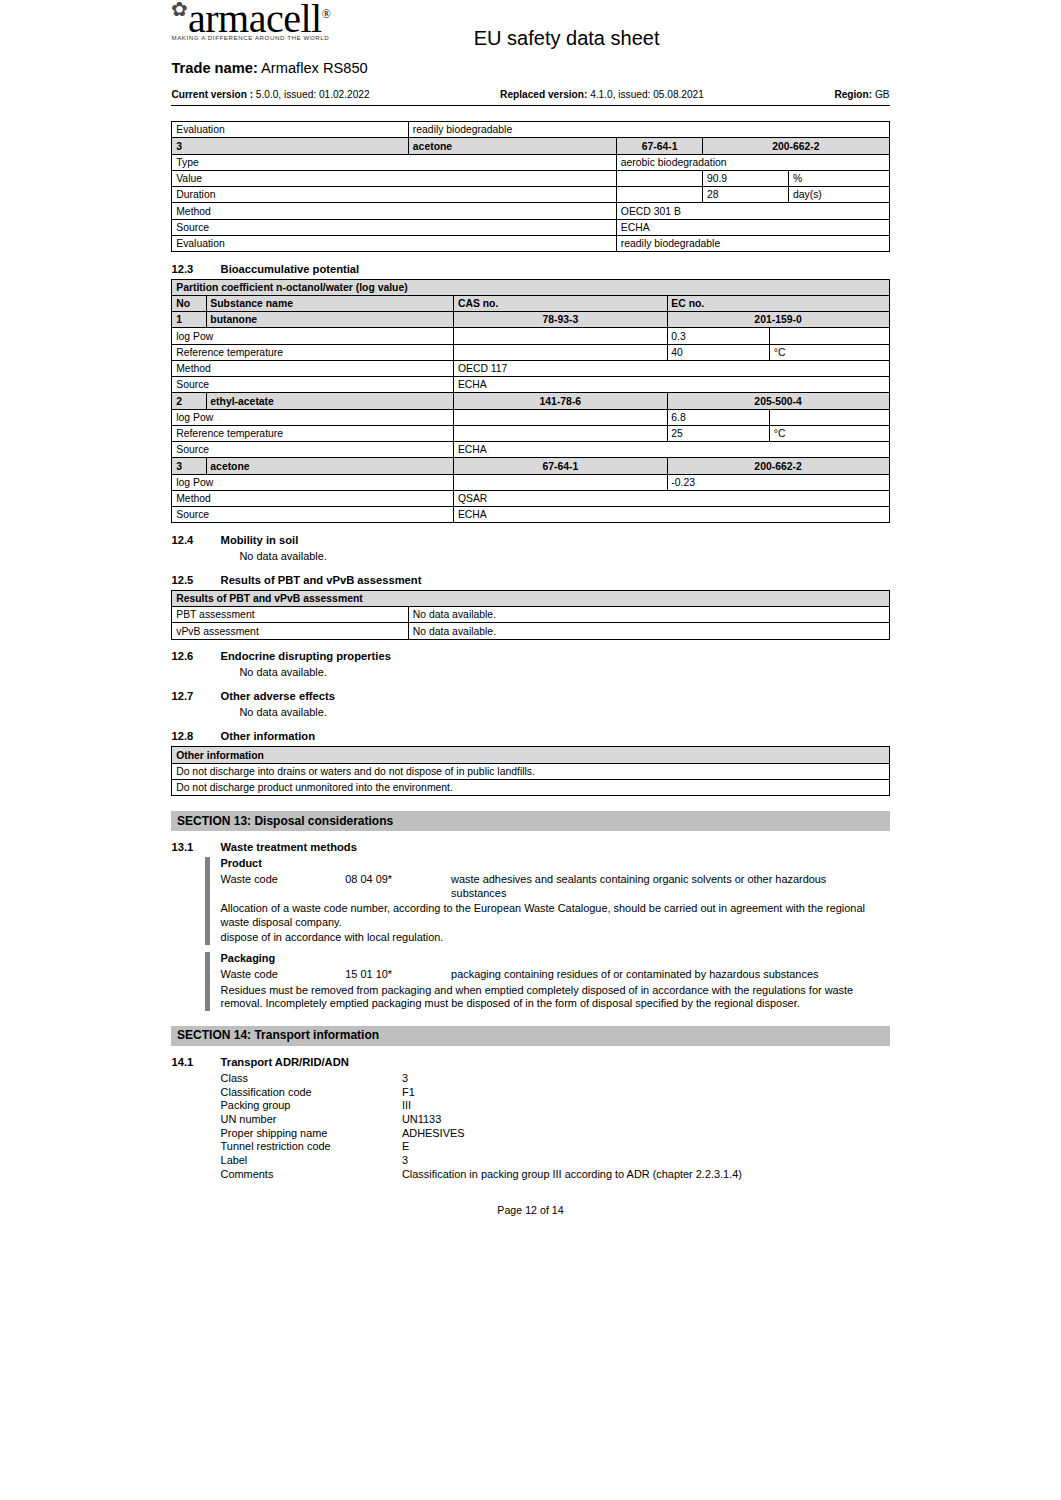✿armacell®
MAKING A DIFFERENCE AROUND THE WORLD
EU safety data sheet
Trade name: Armaflex RS850
Current version : 5.0.0, issued: 01.02.2022 Replaced version: 4.1.0, issued: 05.08.2021 Region: GB
| Evaluation | readily biodegradable |
| 3 | acetone | 67-64-1 | 200-662-2 |
| Type | aerobic biodegradation |
| Value | | 90.9 | % |
| Duration | | 28 | day(s) |
| Method | OECD 301 B |
| Source | ECHA |
| Evaluation | readily biodegradable |
12.3
Bioaccumulative potential
| Partition coefficient n-octanol/water (log value) |
| No | Substance name | CAS no. | EC no. |
| 1 | butanone | 78-93-3 | 201-159-0 |
| log Pow | | 0.3 | |
| Reference temperature | | 40 | °C |
| Method | OECD 117 |
| Source | ECHA |
| 2 | ethyl-acetate | 141-78-6 | 205-500-4 |
| log Pow | | 6.8 | |
| Reference temperature | | 25 | °C |
| Source | ECHA |
| 3 | acetone | 67-64-1 | 200-662-2 |
| log Pow | | -0.23 |
| Method | QSAR |
| Source | ECHA |
12.4
Mobility in soil
No data available.
12.5
Results of PBT and vPvB assessment
| Results of PBT and vPvB assessment |
| PBT assessment | No data available. |
| vPvB assessment | No data available. |
12.6
Endocrine disrupting properties
No data available.
12.7
Other adverse effects
No data available.
12.8
Other information
| Other information |
| Do not discharge into drains or waters and do not dispose of in public landfills. |
| Do not discharge product unmonitored into the environment. |
SECTION 13: Disposal considerations
13.1
Waste treatment methods
Product
Waste code
08 04 09*
waste adhesives and sealants containing organic solvents or other hazardous
substances
Allocation of a waste code number, according to the European Waste Catalogue, should be carried out in agreement with the regional waste disposal company.
dispose of in accordance with local regulation.
Packaging
Waste code
15 01 10*
packaging containing residues of or contaminated by hazardous substances
Residues must be removed from packaging and when emptied completely disposed of in accordance with the regulations for waste removal. Incompletely emptied packaging must be disposed of in the form of disposal specified by the regional disposer.
SECTION 14: Transport information
14.1
Transport ADR/RID/ADN
Class
3
Classification code
F1
Packing group
III
UN number
UN1133
Proper shipping name
ADHESIVES
Tunnel restriction code
E
Label
3
Comments
Classification in packing group III according to ADR (chapter 2.2.3.1.4)
Page 12 of 14